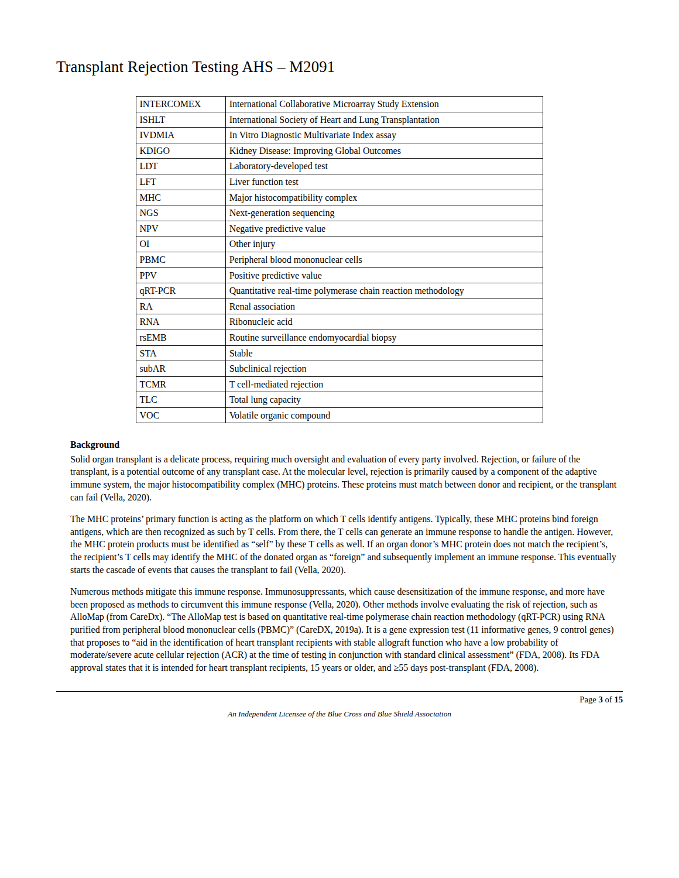Transplant Rejection Testing AHS – M2091
| INTERCOMEX | International Collaborative Microarray Study Extension |
| ISHLT | International Society of Heart and Lung Transplantation |
| IVDMIA | In Vitro Diagnostic Multivariate Index assay |
| KDIGO | Kidney Disease: Improving Global Outcomes |
| LDT | Laboratory-developed test |
| LFT | Liver function test |
| MHC | Major histocompatibility complex |
| NGS | Next-generation sequencing |
| NPV | Negative predictive value |
| OI | Other injury |
| PBMC | Peripheral blood mononuclear cells |
| PPV | Positive predictive value |
| qRT-PCR | Quantitative real-time polymerase chain reaction methodology |
| RA | Renal association |
| RNA | Ribonucleic acid |
| rsEMB | Routine surveillance endomyocardial biopsy |
| STA | Stable |
| subAR | Subclinical rejection |
| TCMR | T cell-mediated rejection |
| TLC | Total lung capacity |
| VOC | Volatile organic compound |
Background
Solid organ transplant is a delicate process, requiring much oversight and evaluation of every party involved. Rejection, or failure of the transplant, is a potential outcome of any transplant case. At the molecular level, rejection is primarily caused by a component of the adaptive immune system, the major histocompatibility complex (MHC) proteins. These proteins must match between donor and recipient, or the transplant can fail (Vella, 2020).
The MHC proteins’ primary function is acting as the platform on which T cells identify antigens. Typically, these MHC proteins bind foreign antigens, which are then recognized as such by T cells. From there, the T cells can generate an immune response to handle the antigen. However, the MHC protein products must be identified as “self” by these T cells as well. If an organ donor’s MHC protein does not match the recipient’s, the recipient’s T cells may identify the MHC of the donated organ as “foreign” and subsequently implement an immune response. This eventually starts the cascade of events that causes the transplant to fail (Vella, 2020).
Numerous methods mitigate this immune response. Immunosuppressants, which cause desensitization of the immune response, and more have been proposed as methods to circumvent this immune response (Vella, 2020). Other methods involve evaluating the risk of rejection, such as AlloMap (from CareDx). “The AlloMap test is based on quantitative real-time polymerase chain reaction methodology (qRT-PCR) using RNA purified from peripheral blood mononuclear cells (PBMC)” (CareDX, 2019a). It is a gene expression test (11 informative genes, 9 control genes) that proposes to “aid in the identification of heart transplant recipients with stable allograft function who have a low probability of moderate/severe acute cellular rejection (ACR) at the time of testing in conjunction with standard clinical assessment” (FDA, 2008). Its FDA approval states that it is intended for heart transplant recipients, 15 years or older, and ≥55 days post-transplant (FDA, 2008).
Page 3 of 15
An Independent Licensee of the Blue Cross and Blue Shield Association